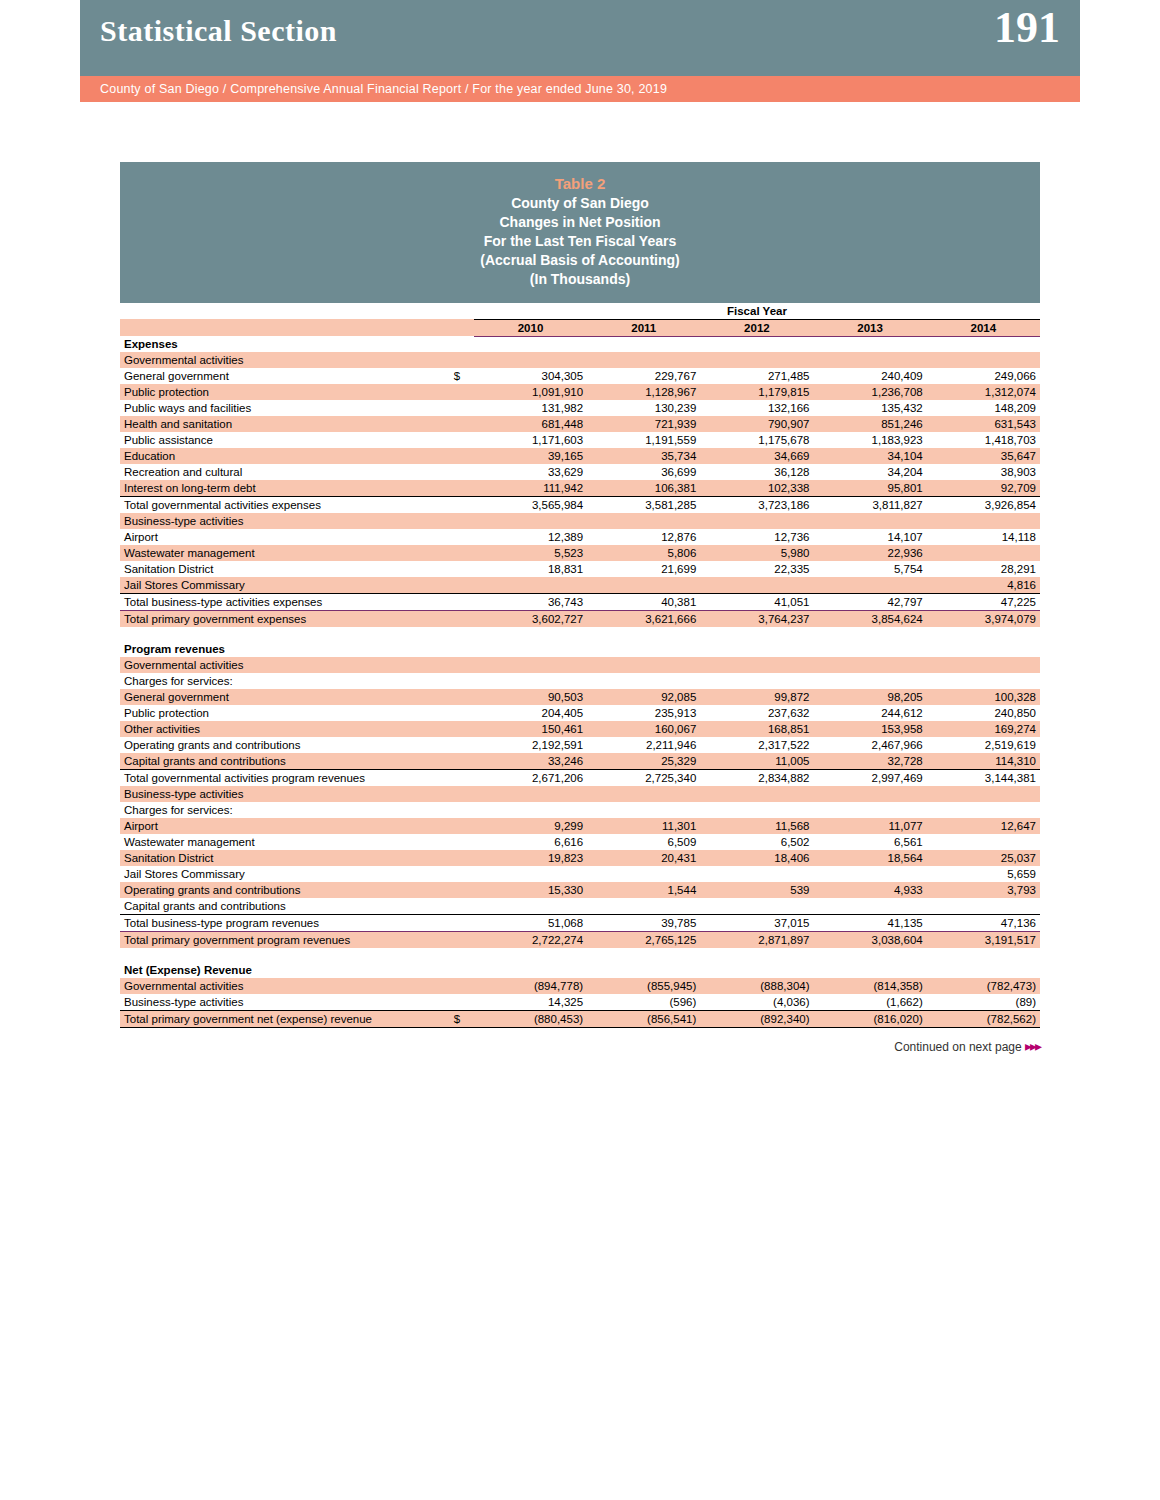Statistical Section
191
County of San Diego / Comprehensive Annual Financial Report / For the year ended June 30, 2019
Table 2
County of San Diego
Changes in Net Position
For the Last Ten Fiscal Years
(Accrual Basis of Accounting)
(In Thousands)
| | | Fiscal Year |
| | | 2010 | 2011 | 2012 | 2013 | 2014 |
| Expenses | | | | | | |
| Governmental activities | | | | | | |
| General government | $ | 304,305 | 229,767 | 271,485 | 240,409 | 249,066 |
| Public protection | | 1,091,910 | 1,128,967 | 1,179,815 | 1,236,708 | 1,312,074 |
| Public ways and facilities | | 131,982 | 130,239 | 132,166 | 135,432 | 148,209 |
| Health and sanitation | | 681,448 | 721,939 | 790,907 | 851,246 | 631,543 |
| Public assistance | | 1,171,603 | 1,191,559 | 1,175,678 | 1,183,923 | 1,418,703 |
| Education | | 39,165 | 35,734 | 34,669 | 34,104 | 35,647 |
| Recreation and cultural | | 33,629 | 36,699 | 36,128 | 34,204 | 38,903 |
| Interest on long-term debt | | 111,942 | 106,381 | 102,338 | 95,801 | 92,709 |
| Total governmental activities expenses | | 3,565,984 | 3,581,285 | 3,723,186 | 3,811,827 | 3,926,854 |
| Business-type activities | | | | | | |
| Airport | | 12,389 | 12,876 | 12,736 | 14,107 | 14,118 |
| Wastewater management | | 5,523 | 5,806 | 5,980 | 22,936 | |
| Sanitation District | | 18,831 | 21,699 | 22,335 | 5,754 | 28,291 |
| Jail Stores Commissary | | | | | | 4,816 |
| Total business-type activities expenses | | 36,743 | 40,381 | 41,051 | 42,797 | 47,225 |
| Total primary government expenses | | 3,602,727 | 3,621,666 | 3,764,237 | 3,854,624 | 3,974,079 |
| Program revenues | | | | | | |
| Governmental activities | | | | | | |
| Charges for services: | | | | | | |
| General government | | 90,503 | 92,085 | 99,872 | 98,205 | 100,328 |
| Public protection | | 204,405 | 235,913 | 237,632 | 244,612 | 240,850 |
| Other activities | | 150,461 | 160,067 | 168,851 | 153,958 | 169,274 |
| Operating grants and contributions | | 2,192,591 | 2,211,946 | 2,317,522 | 2,467,966 | 2,519,619 |
| Capital grants and contributions | | 33,246 | 25,329 | 11,005 | 32,728 | 114,310 |
| Total governmental activities program revenues | | 2,671,206 | 2,725,340 | 2,834,882 | 2,997,469 | 3,144,381 |
| Business-type activities | | | | | | |
| Charges for services: | | | | | | |
| Airport | | 9,299 | 11,301 | 11,568 | 11,077 | 12,647 |
| Wastewater management | | 6,616 | 6,509 | 6,502 | 6,561 | |
| Sanitation District | | 19,823 | 20,431 | 18,406 | 18,564 | 25,037 |
| Jail Stores Commissary | | | | | | 5,659 |
| Operating grants and contributions | | 15,330 | 1,544 | 539 | 4,933 | 3,793 |
| Capital grants and contributions | | | | | | |
| Total business-type program revenues | | 51,068 | 39,785 | 37,015 | 41,135 | 47,136 |
| Total primary government program revenues | | 2,722,274 | 2,765,125 | 2,871,897 | 3,038,604 | 3,191,517 |
| Net (Expense) Revenue | | | | | | |
| Governmental activities | | (894,778) | (855,945) | (888,304) | (814,358) | (782,473) |
| Business-type activities | | 14,325 | (596) | (4,036) | (1,662) | (89) |
| Total primary government net (expense) revenue | $ | (880,453) | (856,541) | (892,340) | (816,020) | (782,562) |
Continued on next page ▸▸▸